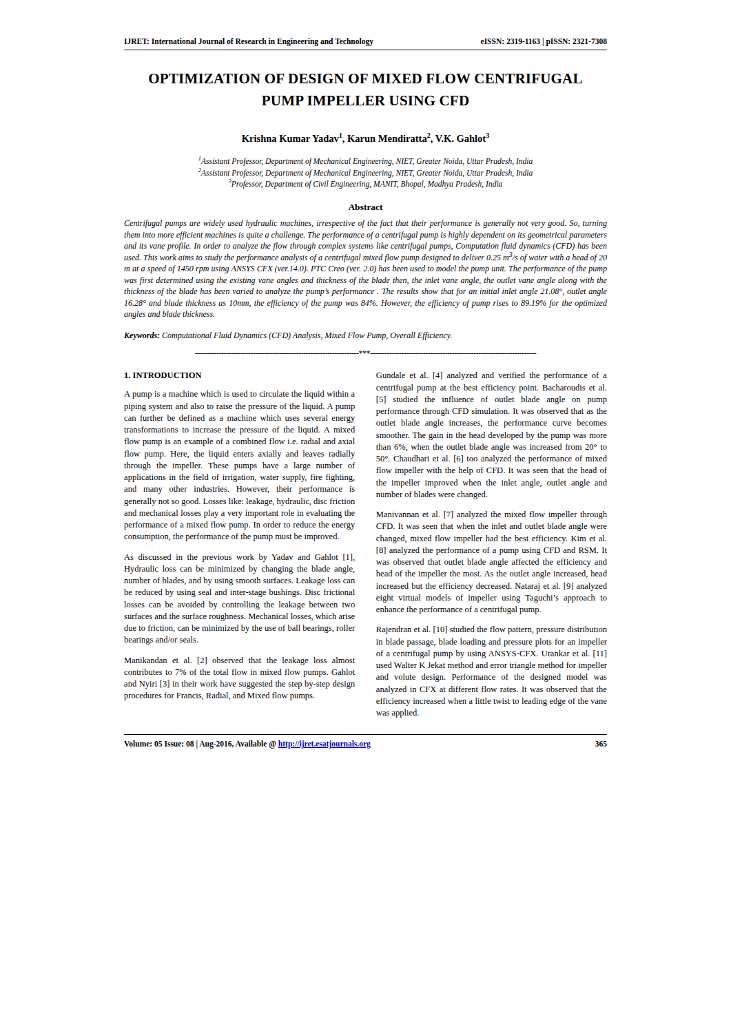IJRET: International Journal of Research in Engineering and Technology eISSN: 2319-1163 | pISSN: 2321-7308
OPTIMIZATION OF DESIGN OF MIXED FLOW CENTRIFUGAL
PUMP IMPELLER USING CFD
Krishna Kumar Yadav1, Karun Mendiratta2, V.K. Gahlot3
1Assistant Professor, Department of Mechanical Engineering, NIET, Greater Noida, Uttar Pradesh, India
2Assistant Professor, Department of Mechanical Engineering, NIET, Greater Noida, Uttar Pradesh, India
3Professor, Department of Civil Engineering, MANIT, Bhopal, Madhya Pradesh, India
Abstract
Centrifugal pumps are widely used hydraulic machines, irrespective of the fact that their performance is generally not very good. So, turning them into more efficient machines is quite a challenge. The performance of a centrifugal pump is highly dependent on its geometrical parameters and its vane profile. In order to analyze the flow through complex systems like centrifugal pumps, Computation fluid dynamics (CFD) has been used. This work aims to study the performance analysis of a centrifugal mixed flow pump designed to deliver 0.25 m3/s of water with a head of 20 m at a speed of 1450 rpm using ANSYS CFX (ver.14.0). PTC Creo (ver. 2.0) has been used to model the pump unit. The performance of the pump was first determined using the existing vane angles and thickness of the blade then, the inlet vane angle, the outlet vane angle along with the thickness of the blade has been varied to analyze the pump’s performance . The results show that for an initial inlet angle 21.08°, outlet angle 16.28° and blade thickness as 10mm, the efficiency of the pump was 84%. However, the efficiency of pump rises to 89.19% for the optimized angles and blade thickness.
Keywords: Computational Fluid Dynamics (CFD) Analysis, Mixed Flow Pump, Overall Efficiency.
--------------------------------------------------------------------***---------------------------------------------------------------------
1. INTRODUCTION
A pump is a machine which is used to circulate the liquid within a piping system and also to raise the pressure of the liquid. A pump can further be defined as a machine which uses several energy transformations to increase the pressure of the liquid. A mixed flow pump is an example of a combined flow i.e. radial and axial flow pump. Here, the liquid enters axially and leaves radially through the impeller. These pumps have a large number of applications in the field of irrigation, water supply, fire fighting, and many other industries. However, their performance is generally not so good. Losses like: leakage, hydraulic, disc friction and mechanical losses play a very important role in evaluating the performance of a mixed flow pump. In order to reduce the energy consumption, the performance of the pump must be improved.
As discussed in the previous work by Yadav and Gahlot [1], Hydraulic loss can be minimized by changing the blade angle, number of blades, and by using smooth surfaces. Leakage loss can be reduced by using seal and inter-stage bushings. Disc frictional losses can be avoided by controlling the leakage between two surfaces and the surface roughness. Mechanical losses, which arise due to friction, can be minimized by the use of ball bearings, roller bearings and/or seals.
Manikandan et al. [2] observed that the leakage loss almost contributes to 7% of the total flow in mixed flow pumps. Gahlot and Nyiri [3] in their work have suggested the step by-step design procedures for Francis, Radial, and Mixed flow pumps.
Gundale et al. [4] analyzed and verified the performance of a centrifugal pump at the best efficiency point. Bacharoudis et al. [5] studied the influence of outlet blade angle on pump performance through CFD simulation. It was observed that as the outlet blade angle increases, the performance curve becomes smoother. The gain in the head developed by the pump was more than 6%, when the outlet blade angle was increased from 20° to 50°. Chaudhari et al. [6] too analyzed the performance of mixed flow impeller with the help of CFD. It was seen that the head of the impeller improved when the inlet angle, outlet angle and number of blades were changed.
Manivannan et al. [7] analyzed the mixed flow impeller through CFD. It was seen that when the inlet and outlet blade angle were changed, mixed flow impeller had the best efficiency. Kim et al. [8] analyzed the performance of a pump using CFD and RSM. It was observed that outlet blade angle affected the efficiency and head of the impeller the most. As the outlet angle increased, head increased but the efficiency decreased. Nataraj et al. [9] analyzed eight virtual models of impeller using Taguchi’s approach to enhance the performance of a centrifugal pump.
Rajendran et al. [10] studied the flow pattern, pressure distribution in blade passage, blade loading and pressure plots for an impeller of a centrifugal pump by using ANSYS-CFX. Urankar et al. [11] used Walter K Jekat method and error triangle method for impeller and volute design. Performance of the designed model was analyzed in CFX at different flow rates. It was observed that the efficiency increased when a little twist to leading edge of the vane was applied.
Volume: 05 Issue: 08 | Aug-2016, Available @ http://ijret.esatjournals.org 365